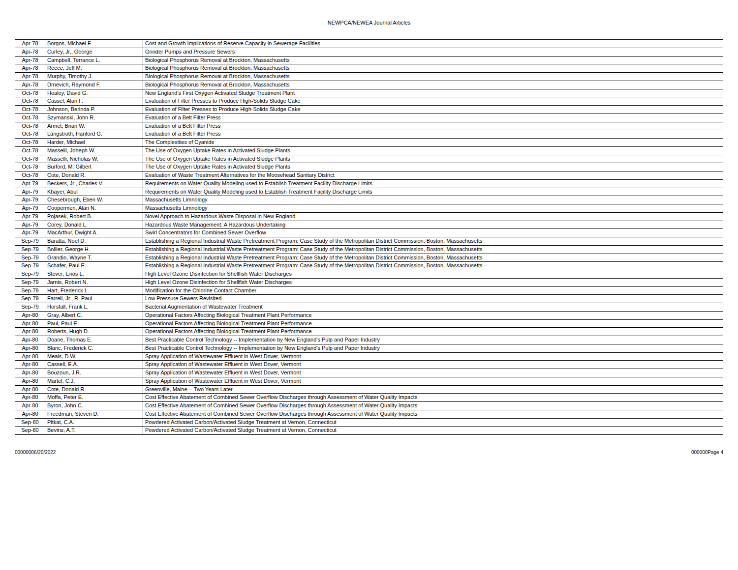NEWPCA/NEWEA Journal Articles
| Apr-78 | Borgos, Michael F. | Cost and Growth Implications of Reserve Capacity in Sewerage Facilities |
| Apr-78 | Curley, Jr., George | Grinder Pumps and Pressure Sewers |
| Apr-78 | Campbell, Terrance L. | Biological Phosphorus Removal at Brockton, Massachusetts |
| Apr-78 | Reece, Jeff M. | Biological Phosphorus Removal at Brockton, Massachusetts |
| Apr-78 | Murphy, Timothy J. | Biological Phosphorus Removal at Brockton, Massachusetts |
| Apr-78 | Drnevich, Raymond F. | Biological Phosphorus Removal at Brockton, Massachusetts |
| Oct-78 | Healey, David G. | New England's First Oxygen Activated Sludge Treatment Plant |
| Oct-78 | Cassel, Alan F. | Evaluation of Filter Presses to Produce High-Solids Sludge Cake |
| Oct-78 | Johnson, Berinda P. | Evaluation of Filter Presses to Produce High-Solids Sludge Cake |
| Oct-78 | Szymanski, John R. | Evaluation of a Belt Filter Press |
| Oct-78 | Armet, Brian W. | Evaluation of a Belt Filter Press |
| Oct-78 | Langstroth, Hanford G. | Evaluation of a Belt Filter Press |
| Oct-78 | Harder, Michael | The Complexities of Cyanide |
| Oct-78 | Masselli, Joheph W. | The Use of Oxygen Uptake Rates in Activated Sludge Plants |
| Oct-78 | Masselli, Nicholas W. | The Use of Oxygen Uptake Rates in Activated Sludge Plants |
| Oct-78 | Burford, M. Gilbert | The Use of Oxygen Uptake Rates in Activated Sludge Plants |
| Oct-78 | Cote, Donald R. | Evaluation of Waste Treatment Alternatives for the Moosehead Sanitary District |
| Apr-79 | Beckers, Jr., Charles V. | Requirements on Water Quality Modeling used to Establish Treatment Facility Discharge Limits |
| Apr-79 | Khayer, Abul | Requirements on Water Quality Modeling used to Establish Treatment Facility Discharge Limits |
| Apr-79 | Chesebrough, Eben W. | Massachusetts Limnology |
| Apr-79 | Coopermen, Alan N. | Massachusetts Limnology |
| Apr-79 | Pojasek, Robert B. | Novel Approach to Hazardous Waste Disposal in New England |
| Apr-79 | Corey, Donald L. | Hazardous Waste Management: A Hazardous Undertaking |
| Apr-79 | MacArthur, Dwight A. | Swirl Concentrators for Combined Sewer Overflow |
| Sep-79 | Baratta, Noel D. | Establishing a Regional Industrial Waste Pretreatment Program: Case Study of the Metropolitan District Commission, Boston, Massachusetts |
| Sep-79 | Bollier, George H. | Establishing a Regional Industrial Waste Pretreatment Program: Case Study of the Metropolitan District Commission, Boston, Massachusetts |
| Sep-79 | Grandin, Wayne T. | Establishing a Regional Industrial Waste Pretreatment Program: Case Study of the Metropolitan District Commission, Boston, Massachusetts |
| Sep-79 | Schafer, Paul E. | Establishing a Regional Industrial Waste Pretreatment Program: Case Study of the Metropolitan District Commission, Boston, Massachusetts |
| Sep-79 | Stover, Enos L. | High Level Ozone Disinfection for Shellfish Water Discharges |
| Sep-79 | Jarnis, Robert N. | High Level Ozone Disinfection for Shellfish Water Discharges |
| Sep-79 | Hart, Frederick L. | Modification for the Chlorine Contact Chamber |
| Sep-79 | Farrell, Jr., R. Paul | Low Pressure Sewers Revisited |
| Sep-79 | Horsfall, Frank L. | Bacterial Augmentation of Wastewater Treatment |
| Apr-80 | Gray, Albert C. | Operational Factors Affecting Biological Treatment Plant Performance |
| Apr-80 | Paul, Paul E. | Operational Factors Affecting Biological Treatment Plant Performance |
| Apr-80 | Roberts, Hugh D. | Operational Factors Affecting Biological Treatment Plant Performance |
| Apr-80 | Doane, Thomas E. | Best Practicable Control Technology -- Implementation by New England's Pulp and Paper Industry |
| Apr-80 | Blanc, Frederick C. | Best Practicable Control Technology -- Implementation by New England's Pulp and Paper Industry |
| Apr-80 | Meals, D.W. | Spray Application of Wastewater Effluent in West Dover, Vermont |
| Apr-80 | Cassell, E.A. | Spray Application of Wastewater Effluent in West Dover, Vermont |
| Apr-80 | Bouzoun, J.R. | Spray Application of Wastewater Effluent in West Dover, Vermont |
| Apr-80 | Martel, C.J. | Spray Application of Wastewater Effluent in West Dover, Vermont |
| Apr-80 | Cote, Donald R. | Greenville, Maine -- Two Years Later |
| Apr-80 | Moffa, Peter E. | Cost Effective Abatement of Combined Sewer Overflow Discharges through Assessment of Water Quality Impacts |
| Apr-80 | Byron, John C. | Cost Effective Abatement of Combined Sewer Overflow Discharges through Assessment of Water Quality Impacts |
| Apr-80 | Freedman, Steven D. | Cost Effective Abatement of Combined Sewer Overflow Discharges through Assessment of Water Quality Impacts |
| Sep-80 | Pitkat, C.A. | Powdered Activated Carbon/Activated Sludge Treatment at Vernon, Connecticut |
| Sep-80 | Bevins, A.T. | Powdered Activated Carbon/Activated Sludge Treatment at Vernon, Connecticut |
00000006/20/2022 000000Page 4